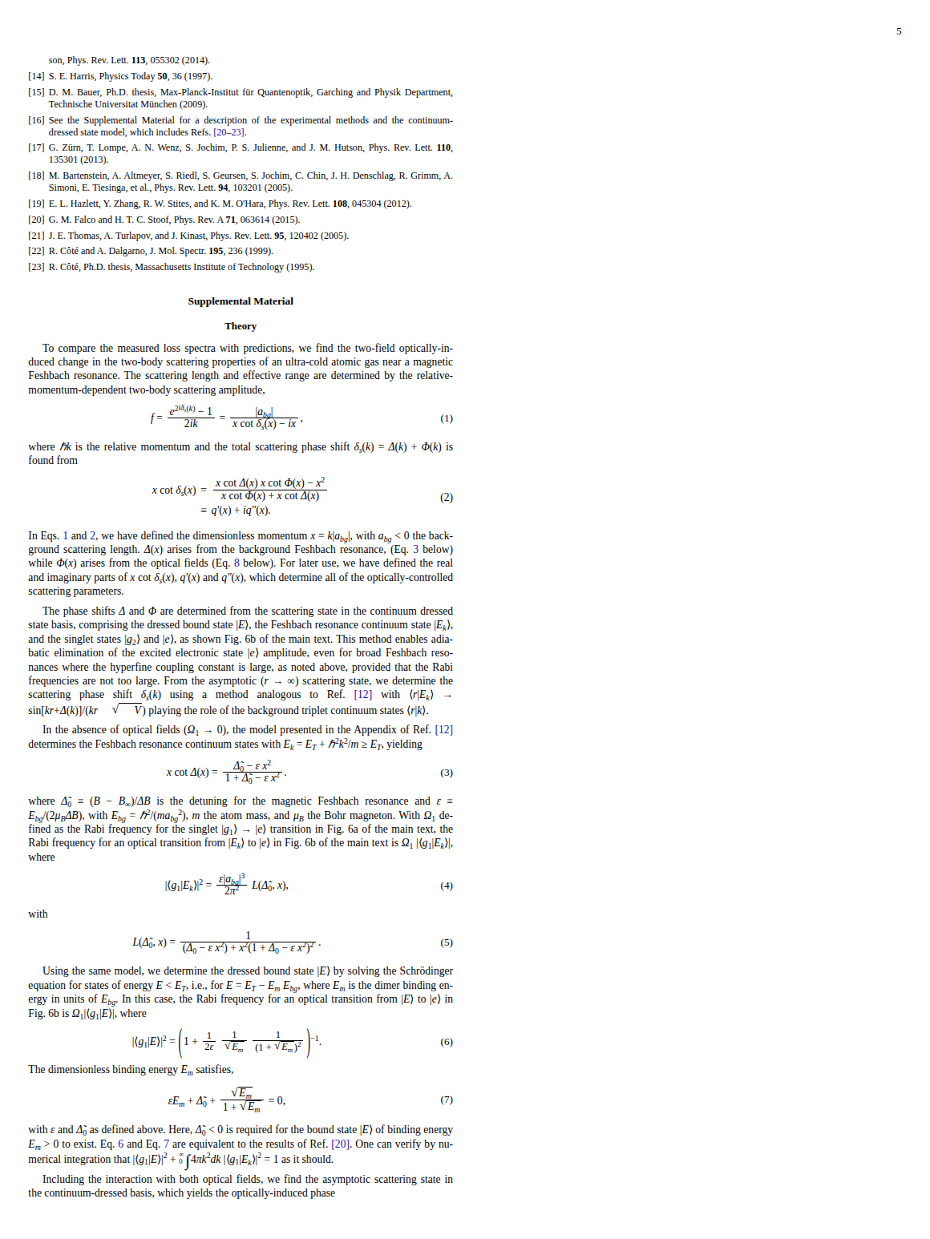5
son, Phys. Rev. Lett. 113, 055302 (2014).
[14] S. E. Harris, Physics Today 50, 36 (1997).
[15] D. M. Bauer, Ph.D. thesis, Max-Planck-Institut für Quantenoptik, Garching and Physik Department, Technische Universitat München (2009).
[16] See the Supplemental Material for a description of the experimental methods and the continuum-dressed state model, which includes Refs. [20–23].
[17] G. Zürn, T. Lompe, A. N. Wenz, S. Jochim, P. S. Julienne, and J. M. Hutson, Phys. Rev. Lett. 110, 135301 (2013).
[18] M. Bartenstein, A. Altmeyer, S. Riedl, S. Geursen, S. Jochim, C. Chin, J. H. Denschlag, R. Grimm, A. Simoni, E. Tiesinga, et al., Phys. Rev. Lett. 94, 103201 (2005).
[19] E. L. Hazlett, Y. Zhang, R. W. Stites, and K. M. O'Hara, Phys. Rev. Lett. 108, 045304 (2012).
[20] G. M. Falco and H. T. C. Stoof, Phys. Rev. A 71, 063614 (2015).
[21] J. E. Thomas, A. Turlapov, and J. Kinast, Phys. Rev. Lett. 95, 120402 (2005).
[22] R. Côté and A. Dalgarno, J. Mol. Spectr. 195, 236 (1999).
[23] R. Côté, Ph.D. thesis, Massachusetts Institute of Technology (1995).
Supplemental Material
Theory
To compare the measured loss spectra with predictions, we find the two-field optically-induced change in the two-body scattering properties of an ultra-cold atomic gas near a magnetic Feshbach resonance. The scattering length and effective range are determined by the relative-momentum-dependent two-body scattering amplitude,
f = e2iδs(k) − 12ik = |abg|x cot δs(x) − ix,
(1)
where ℏk is the relative momentum and the total scattering phase shift δs(k) = Δ(k) + Φ(k) is found from
| x cot δ s ( x ) | = | x cot Δ ( x ) x cot Φ ( x ) − x 2 x cot Φ ( x ) + x cot Δ ( x ) |
| | ≡ | q′ ( x ) + iq″ ( x ). |
(2)
In Eqs. 1 and 2, we have defined the dimensionless momentum x = k|abg|, with abg < 0 the background scattering length. Δ(x) arises from the background Feshbach resonance, (Eq. 3 below) while Φ(x) arises from the optical fields (Eq. 8 below). For later use, we have defined the real and imaginary parts of x cot δs(x), q′(x) and q″(x), which determine all of the optically-controlled scattering parameters.
The phase shifts Δ and Φ are determined from the scattering state in the continuum dressed state basis, comprising the dressed bound state |E⟩, the Feshbach resonance continuum state |Ek⟩, and the singlet states |g2⟩ and |e⟩, as shown Fig. 6b of the main text. This method enables adiabatic elimination of the excited electronic state |e⟩ amplitude, even for broad Feshbach resonances where the hyperfine coupling constant is large, as noted above, provided that the Rabi frequencies are not too large. From the asymptotic (r → ∞) scattering state, we determine the scattering phase shift δs(k) using a method analogous to Ref. [12] with ⟨r|Ek⟩ → sin[kr+Δ(k)]/(kr V) playing the role of the background triplet continuum states ⟨r|k⟩.
In the absence of optical fields (Ω1 → 0), the model presented in the Appendix of Ref. [12] determines the Feshbach resonance continuum states with Ek = ET + ℏ2k2/m ≥ ET, yielding
x cot Δ(x) = Δ̃0 − ε x21 + Δ̃0 − ε x2.
(3)
where Δ̃0 ≡ (B − B∞)/ΔB is the detuning for the magnetic Feshbach resonance and ε ≡ Ebg/(2μB ΔB), with Ebg = ℏ2/(mabg2), m the atom mass, and μB the Bohr magneton. With Ω1 defined as the Rabi frequency for the singlet |g1⟩ → |e⟩ transition in Fig. 6a of the main text, the Rabi frequency for an optical transition from |Ek⟩ to |e⟩ in Fig. 6b of the main text is Ω1 |⟨g1|Ek⟩|, where
|⟨g1|Ek⟩|2 = ε|abg|32π2 L(Δ̃0, x),
(4)
with
L(Δ̃0, x) = 1(Δ0 − ε x2) + x2(1 + Δ0 − ε x2)2.
(5)
Using the same model, we determine the dressed bound state |E⟩ by solving the Schrödinger equation for states of energy E < ET, i.e., for E = ET − Em Ebg, where Em is the dimer binding energy in units of Ebg. In this case, the Rabi frequency for an optical transition from |E⟩ to |e⟩ in Fig. 6b is Ω1|⟨g1|E⟩|, where
|⟨g1|E⟩|2 = 1 + 12ε 1 Em 1(1 + Em)2 −1.
(6)
The dimensionless binding energy Em satisfies,
εEm + Δ̃0 + Em 1 + Em = 0,
(7)
with ε and Δ̃0 as defined above. Here, Δ̃0 < 0 is required for the bound state |E⟩ of binding energy Em > 0 to exist. Eq. 6 and Eq. 7 are equivalent to the results of Ref. [20]. One can verify by numerical integration that |⟨g1|E⟩|2 + ∞0∫4πk2dk |⟨g1|Ek⟩|2 = 1 as it should.
Including the interaction with both optical fields, we find the asymptotic scattering state in the continuum-dressed basis, which yields the optically-induced phase